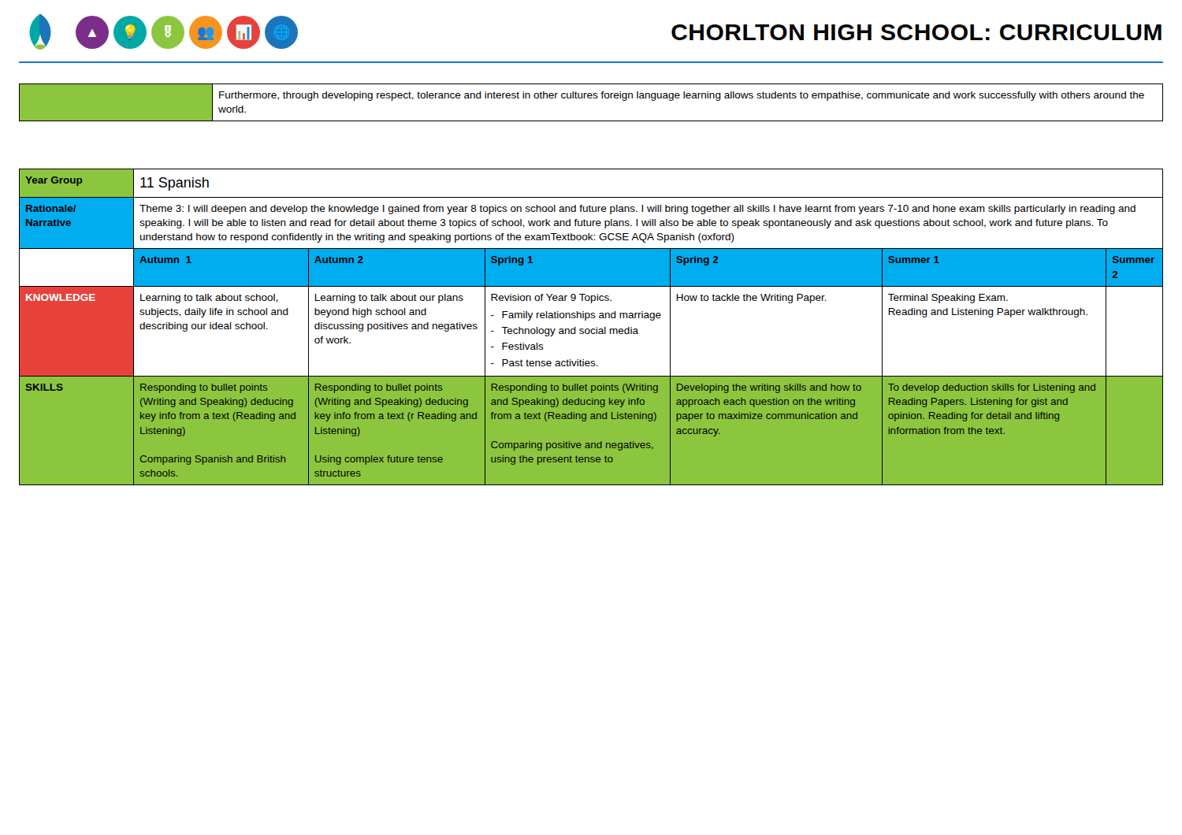▲
💡
🎖
👥
📊
🌐
CHORLTON HIGH SCHOOL: CURRICULUM
| | Furthermore, through developing respect, tolerance and interest in other cultures foreign language learning allows students to empathise, communicate and work successfully with others around the world. |
| Year Group | 11 Spanish |
| Rationale/ Narrative | Theme 3: I will deepen and develop the knowledge I gained from year 8 topics on school and future plans. I will bring together all skills I have learnt from years 7-10 and hone exam skills particularly in reading and speaking. I will be able to listen and read for detail about theme 3 topics of school, work and future plans. I will also be able to speak spontaneously and ask questions about school, work and future plans. To understand how to respond confidently in the writing and speaking portions of the examTextbook: GCSE AQA Spanish (oxford) |
| | Autumn 1 | Autumn 2 | Spring 1 | Spring 2 | Summer 1 | Summer 2 |
| KNOWLEDGE | Learning to talk about school, subjects, daily life in school and describing our ideal school. | Learning to talk about our plans beyond high school and discussing positives and negatives of work. | Revision of Year 9 Topics. Family relationships and marriage Technology and social media Festivals Past tense activities. | How to tackle the Writing Paper. | Terminal Speaking Exam. Reading and Listening Paper walkthrough. | |
| SKILLS | Responding to bullet points (Writing and Speaking) deducing key info from a text (Reading and Listening) Comparing Spanish and British schools. | Responding to bullet points (Writing and Speaking) deducing key info from a text (r Reading and Listening) Using complex future tense structures | Responding to bullet points (Writing and Speaking) deducing key info from a text (Reading and Listening) Comparing positive and negatives, using the present tense to | Developing the writing skills and how to approach each question on the writing paper to maximize communication and accuracy. | To develop deduction skills for Listening and Reading Papers. Listening for gist and opinion. Reading for detail and lifting information from the text. | |